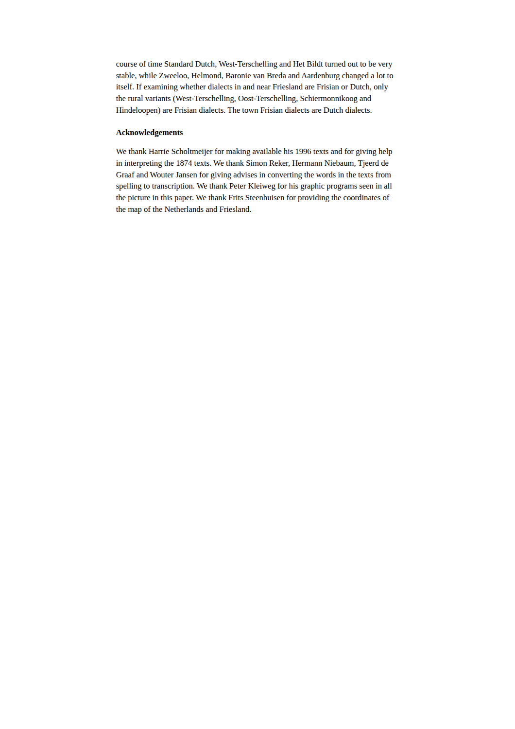course of time Standard Dutch, West-Terschelling and Het Bildt turned out to be very stable, while Zweeloo, Helmond, Baronie van Breda and Aardenburg changed a lot to itself. If examining whether dialects in and near Friesland are Frisian or Dutch, only the rural variants (West-Terschelling, Oost-Terschelling, Schiermonnikoog and Hindeloopen) are Frisian dialects. The town Frisian dialects are Dutch dialects.
Acknowledgements
We thank Harrie Scholtmeijer for making available his 1996 texts and for giving help in interpreting the 1874 texts. We thank Simon Reker, Hermann Niebaum, Tjeerd de Graaf and Wouter Jansen for giving advises in converting the words in the texts from spelling to transcription. We thank Peter Kleiweg for his graphic programs seen in all the picture in this paper. We thank Frits Steenhuisen for providing the coordinates of the map of the Netherlands and Friesland.